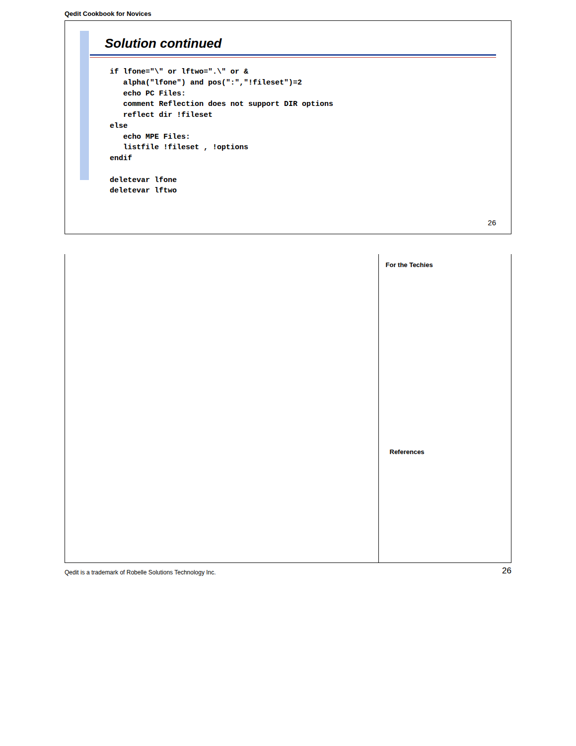Qedit Cookbook for Novices
Solution continued
if lfone="\" or lftwo=".\" or &
   alpha("lfone") and pos(":","!fileset")=2
   echo PC Files:
   comment Reflection does not support DIR options
   reflect dir !fileset
else
   echo MPE Files:
   listfile !fileset , !options
endif

deletevar lfone
deletevar lftwo
26
For the Techies
References
Qedit is a trademark of Robelle Solutions Technology Inc.
26